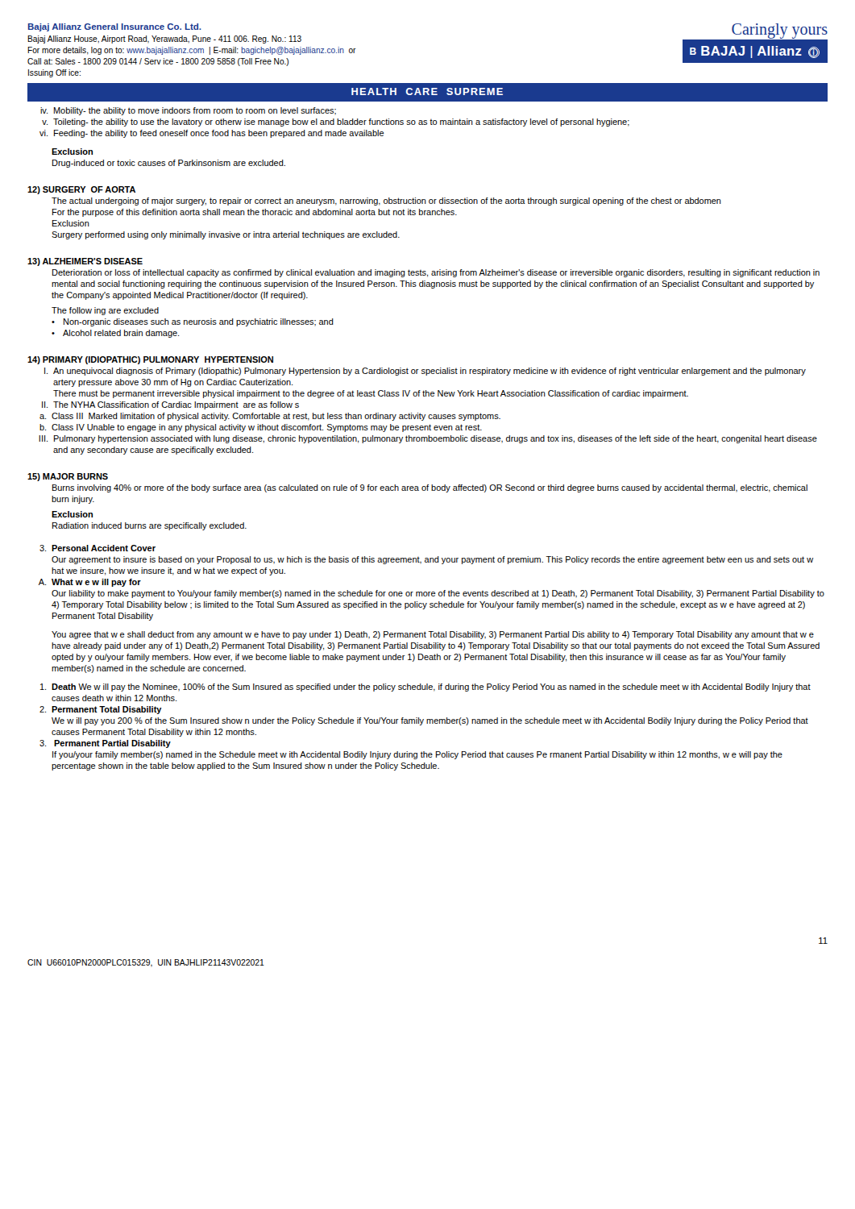Bajaj Allianz General Insurance Co. Ltd.
Bajaj Allianz House, Airport Road, Yerawada, Pune - 411 006. Reg. No.: 113
For more details, log on to: www.bajajallianz.com | E-mail: bagichelp@bajajallianz.co.in or
Call at: Sales - 1800 209 0144 / Serv ice - 1800 209 5858 (Toll Free No.)
Issuing Off ice:
Caringly yours
B BAJAJ | Allianz ⓘ
HEALTH CARE SUPREME
iv. Mobility- the ability to move indoors from room to room on level surfaces;
v. Toileting- the ability to use the lavatory or otherw ise manage bow el and bladder functions so as to maintain a satisfactory level of personal hygiene;
vi. Feeding- the ability to feed oneself once food has been prepared and made available
Exclusion
Drug-induced or toxic causes of Parkinsonism are excluded.
12) SURGERY OF AORTA
The actual undergoing of major surgery, to repair or correct an aneurysm, narrowing, obstruction or dissection of the aorta through surgical opening of the chest or abdomen
For the purpose of this definition aorta shall mean the thoracic and abdominal aorta but not its branches.
Exclusion
Surgery performed using only minimally invasive or intra arterial techniques are excluded.
13) ALZHEIMER'S DISEASE
Deterioration or loss of intellectual capacity as confirmed by clinical evaluation and imaging tests, arising from Alzheimer's disease or irreversible organic disorders, resulting in significant reduction in mental and social functioning requiring the continuous supervision of the Insured Person. This diagnosis must be supported by the clinical confirmation of an Specialist Consultant and supported by the Company's appointed Medical Practitioner/doctor (If required).
The follow ing are excluded
•Non-organic diseases such as neurosis and psychiatric illnesses; and
•Alcohol related brain damage.
14) PRIMARY (IDIOPATHIC) PULMONARY HYPERTENSION
I. An unequivocal diagnosis of Primary (Idiopathic) Pulmonary Hypertension by a Cardiologist or specialist in respiratory medicine w ith evidence of right ventricular enlargement and the pulmonary artery pressure above 30 mm of Hg on Cardiac Cauterization.
There must be permanent irreversible physical impairment to the degree of at least Class IV of the New York Heart Association Classification of cardiac impairment.
II. The NYHA Classification of Cardiac Impairment are as follow s
a. Class III Marked limitation of physical activity. Comfortable at rest, but less than ordinary activity causes symptoms.
b. Class IV Unable to engage in any physical activity w ithout discomfort. Symptoms may be present even at rest.
III. Pulmonary hypertension associated with lung disease, chronic hypoventilation, pulmonary thromboembolic disease, drugs and tox ins, diseases of the left side of the heart, congenital heart disease and any secondary cause are specifically excluded.
15) MAJOR BURNS
Burns involving 40% or more of the body surface area (as calculated on rule of 9 for each area of body affected) OR Second or third degree burns caused by accidental thermal, electric, chemical burn injury.
Exclusion
Radiation induced burns are specifically excluded.
3. Personal Accident Cover
Our agreement to insure is based on your Proposal to us, w hich is the basis of this agreement, and your payment of premium. This Policy records the entire agreement betw een us and sets out w hat we insure, how we insure it, and w hat we expect of you.
A. What w e w ill pay for
Our liability to make payment to You/your family member(s) named in the schedule for one or more of the events described at 1) Death, 2) Permanent Total Disability, 3) Permanent Partial Disability to 4) Temporary Total Disability below ; is limited to the Total Sum Assured as specified in the policy schedule for You/your family member(s) named in the schedule, except as w e have agreed at 2) Permanent Total Disability
You agree that w e shall deduct from any amount w e have to pay under 1) Death, 2) Permanent Total Disability, 3) Permanent Partial Dis ability to 4) Temporary Total Disability any amount that w e have already paid under any of 1) Death,2) Permanent Total Disability, 3) Permanent Partial Disability to 4) Temporary Total Disability so that our total payments do not exceed the Total Sum Assured opted by y ou/your family members. How ever, if we become liable to make payment under 1) Death or 2) Permanent Total Disability, then this insurance w ill cease as far as You/Your family member(s) named in the schedule are concerned.
1. Death We w ill pay the Nominee, 100% of the Sum Insured as specified under the policy schedule, if during the Policy Period You as named in the schedule meet w ith Accidental Bodily Injury that causes death w ithin 12 Months.
2. Permanent Total Disability
We w ill pay you 200 % of the Sum Insured show n under the Policy Schedule if You/Your family member(s) named in the schedule meet w ith Accidental Bodily Injury during the Policy Period that causes Permanent Total Disability w ithin 12 months.
3. Permanent Partial Disability
If you/your family member(s) named in the Schedule meet w ith Accidental Bodily Injury during the Policy Period that causes Pe rmanent Partial Disability w ithin 12 months, w e will pay the percentage shown in the table below applied to the Sum Insured show n under the Policy Schedule.
11
CIN U66010PN2000PLC015329, UIN BAJHLIP21143V022021